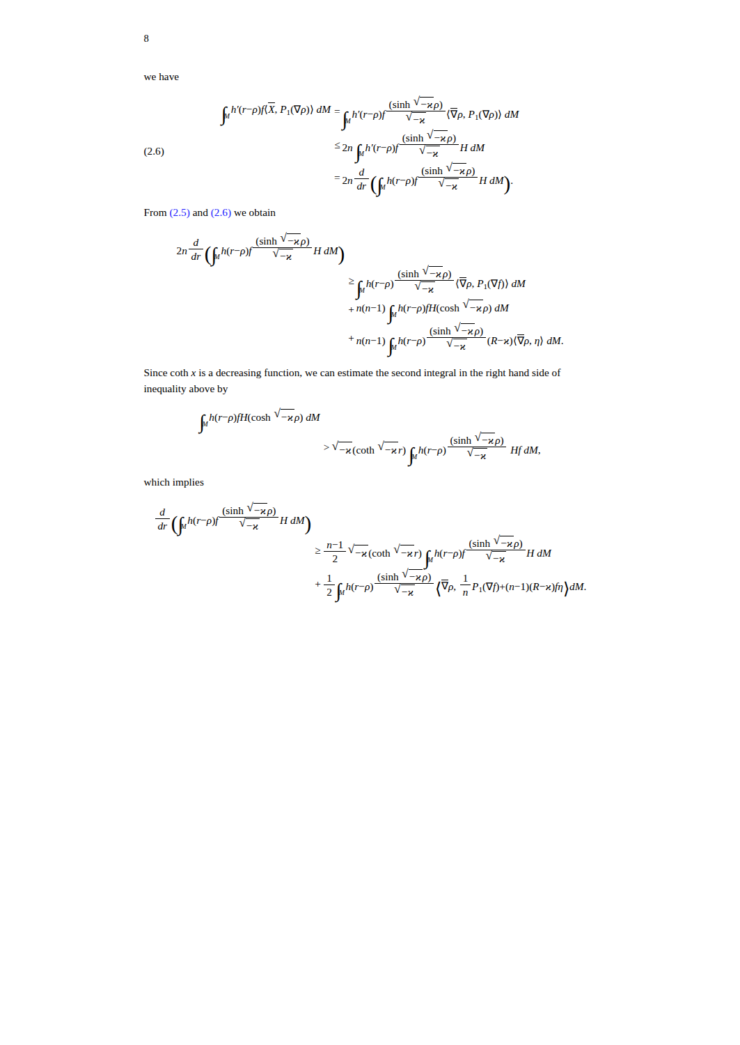8
we have
| ∫ M h′ ( r − ρ ) f ⟨ X , P 1 (∇ ρ ) ⟩ dM | = | ∫ M h′ ( r − ρ ) f (sinh − ϰ ρ ) − ϰ ⟨ ∇ ρ , P 1 (∇ ρ ) ⟩ dM |
| | ≤ | 2 n ∫ M h′ ( r − ρ ) f (sinh − ϰ ρ ) − ϰ H dM |
| | = | 2 n d dr ( ∫ M h ( r − ρ ) f (sinh − ϰ ρ ) − ϰ H dM ) . |
(2.6)
From (2.5) and (2.6) we obtain
| 2 n d dr ( ∫ M h ( r − ρ ) f (sinh − ϰ ρ ) − ϰ H dM ) | | |
| | ≥ | ∫ M h ( r − ρ ) (sinh − ϰ ρ ) − ϰ ⟨ ∇ ρ , P 1 (∇ f ) ⟩ dM |
| | + | n ( n −1) ∫ M h ( r − ρ ) f H (cosh − ϰ ρ ) dM |
| | + | n ( n −1) ∫ M h ( r − ρ ) (sinh − ϰ ρ ) − ϰ ( R − ϰ ) ⟨ ∇ ρ , η ⟩ dM . |
Since coth x is a decreasing function, we can estimate the second integral in the right hand side of inequality above by
| ∫ M h ( r − ρ ) f H (cosh − ϰ ρ ) dM | | |
| | > | − ϰ (coth − ϰ r ) ∫ M h ( r − ρ ) (sinh − ϰ ρ ) − ϰ H f dM , |
which implies
| d dr ( ∫ M h ( r − ρ ) f (sinh − ϰ ρ ) − ϰ H dM ) | | |
| | ≥ | n −1 2 − ϰ (coth − ϰ r ) ∫ M h ( r − ρ ) f (sinh − ϰ ρ ) − ϰ H dM |
| | + | 1 2 ∫ M h ( r − ρ ) (sinh − ϰ ρ ) − ϰ ⟨ ∇ ρ , 1 n P 1 (∇ f )+( n −1)( R − ϰ ) f η ⟩ dM . |